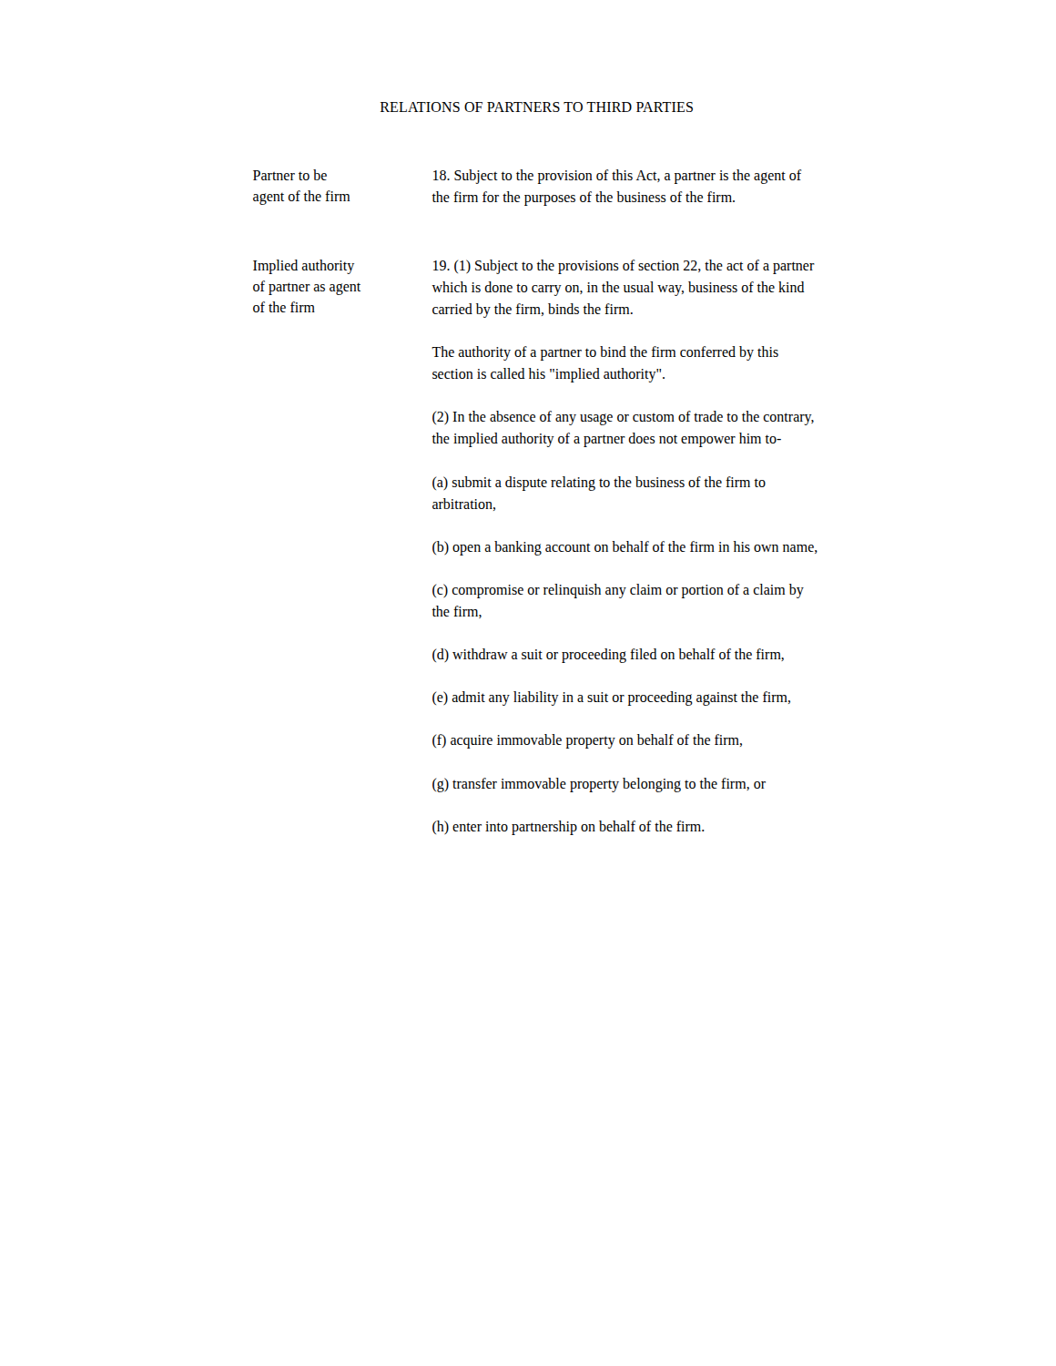RELATIONS OF PARTNERS TO THIRD PARTIES
Partner to be
agent of the firm
18. Subject to the provision of this Act, a partner is the agent of the firm for the purposes of the business of the firm.
Implied authority
of partner as agent
of the firm
19. (1) Subject to the provisions of section 22, the act of a partner which is done to carry on, in the usual way, business of the kind carried by the firm, binds the firm.
The authority of a partner to bind the firm conferred by this section is called his "implied authority".
(2) In the absence of any usage or custom of trade to the contrary, the implied authority of a partner does not empower him to-
(a) submit a dispute relating to the business of the firm to arbitration,
(b) open a banking account on behalf of the firm in his own name,
(c) compromise or relinquish any claim or portion of a claim by the firm,
(d) withdraw a suit or proceeding filed on behalf of the firm,
(e) admit any liability in a suit or proceeding against the firm,
(f) acquire immovable property on behalf of the firm,
(g) transfer immovable property belonging to the firm, or
(h) enter into partnership on behalf of the firm.